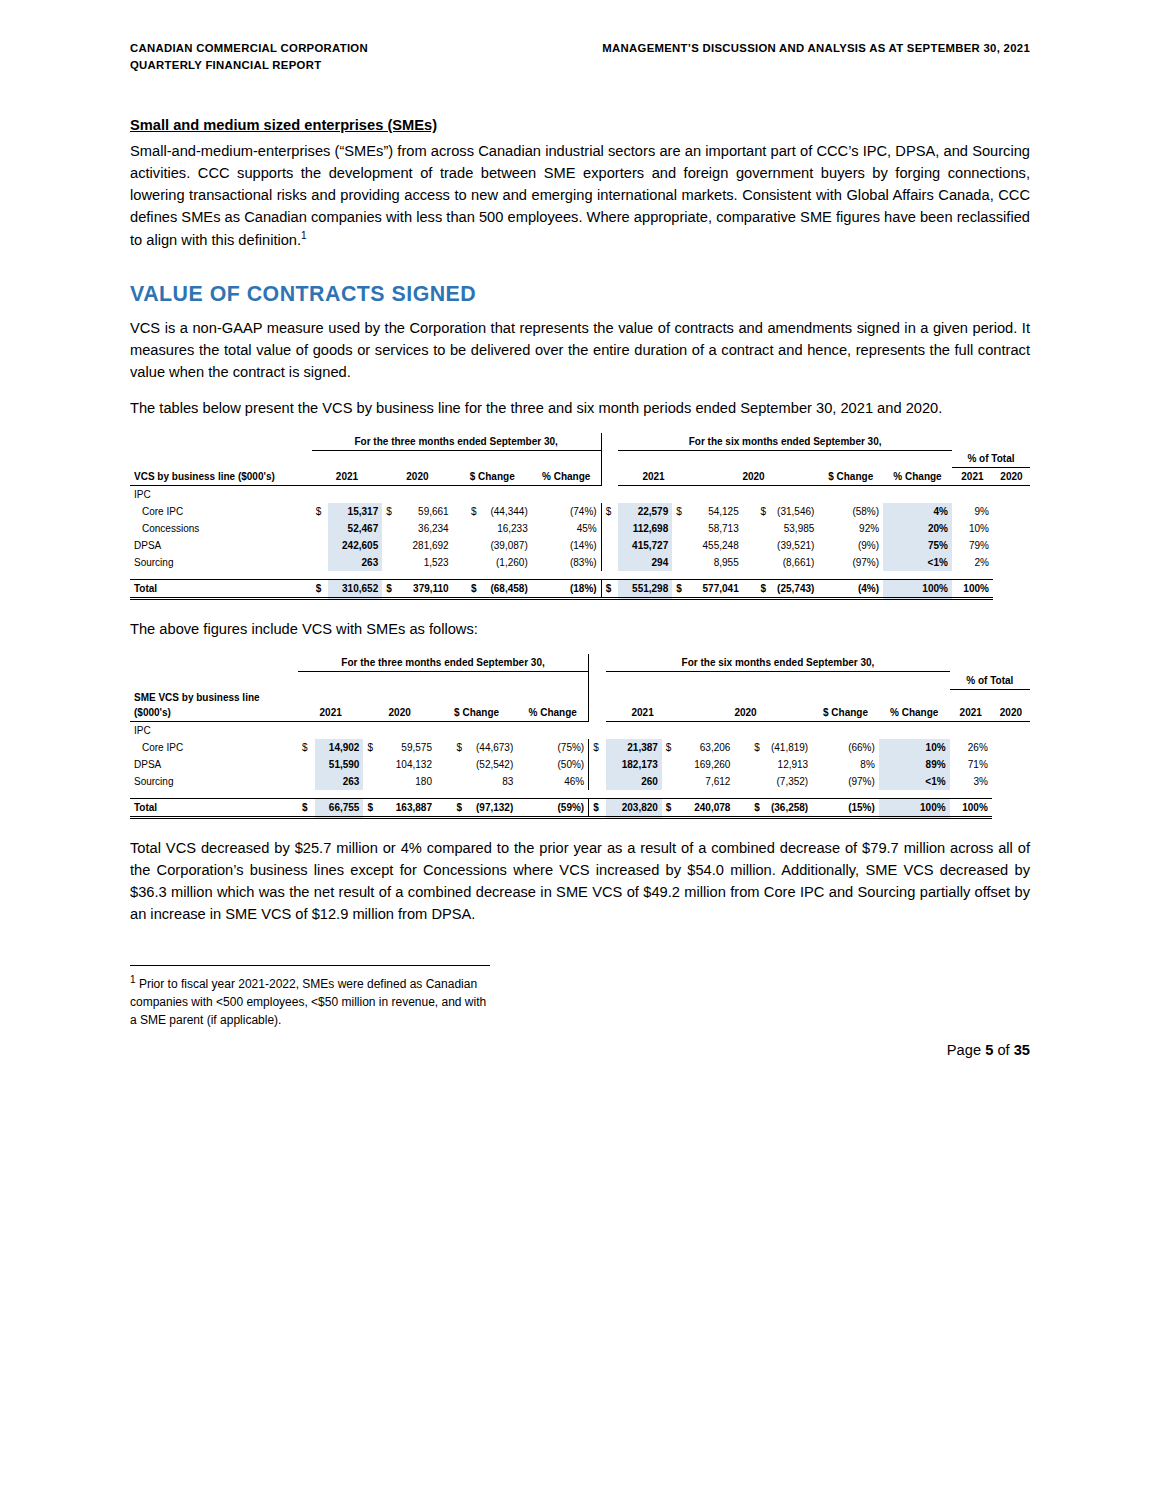Canadian Commercial Corporation
Quarterly Financial Report
Management’s Discussion and Analysis as at September 30, 2021
Small and medium sized enterprises (SMEs)
Small-and-medium-enterprises (“SMEs”) from across Canadian industrial sectors are an important part of CCC’s IPC, DPSA, and Sourcing activities. CCC supports the development of trade between SME exporters and foreign government buyers by forging connections, lowering transactional risks and providing access to new and emerging international markets. Consistent with Global Affairs Canada, CCC defines SMEs as Canadian companies with less than 500 employees. Where appropriate, comparative SME figures have been reclassified to align with this definition.1
VALUE OF CONTRACTS SIGNED
VCS is a non-GAAP measure used by the Corporation that represents the value of contracts and amendments signed in a given period. It measures the total value of goods or services to be delivered over the entire duration of a contract and hence, represents the full contract value when the contract is signed.
The tables below present the VCS by business line for the three and six month periods ended September 30, 2021 and 2020.
| | For the three months ended September 30, | | For the six months ended September 30, | |
| | | | % of Total |
| VCS by business line ($000's) | 2021 | 2020 | $ Change | % Change | | 2021 | 2020 | $ Change | % Change | 2021 | 2020 |
| IPC | |
| Core IPC | $ | 15,317 | $ | 59,661 | $ (44,344) | (74%) | $ | 22,579 | $ | 54,125 | $ (31,546) | (58%) | 4% | 9% |
| Concessions | | 52,467 | | 36,234 | 16,233 | 45% | | 112,698 | | 58,713 | 53,985 | 92% | 20% | 10% |
| DPSA | | 242,605 | | 281,692 | (39,087) | (14%) | | 415,727 | | 455,248 | (39,521) | (9%) | 75% | 79% |
| Sourcing | | 263 | | 1,523 | (1,260) | (83%) | | 294 | | 8,955 | (8,661) | (97%) | <1% | 2% |
| Total | $ | 310,652 | $ | 379,110 | $ (68,458) | (18%) | $ | 551,298 | $ | 577,041 | $ (25,743) | (4%) | 100% | 100% |
The above figures include VCS with SMEs as follows:
| | For the three months ended September 30, | | For the six months ended September 30, | |
| | | | % of Total |
| SME VCS by business line ($000's) | 2021 | 2020 | $ Change | % Change | | 2021 | 2020 | $ Change | % Change | 2021 | 2020 |
| IPC | |
| Core IPC | $ | 14,902 | $ | 59,575 | $ (44,673) | (75%) | $ | 21,387 | $ | 63,206 | $ (41,819) | (66%) | 10% | 26% |
| DPSA | | 51,590 | | 104,132 | (52,542) | (50%) | | 182,173 | | 169,260 | 12,913 | 8% | 89% | 71% |
| Sourcing | | 263 | | 180 | 83 | 46% | | 260 | | 7,612 | (7,352) | (97%) | <1% | 3% |
| Total | $ | 66,755 | $ | 163,887 | $ (97,132) | (59%) | $ | 203,820 | $ | 240,078 | $ (36,258) | (15%) | 100% | 100% |
Total VCS decreased by $25.7 million or 4% compared to the prior year as a result of a combined decrease of $79.7 million across all of the Corporation’s business lines except for Concessions where VCS increased by $54.0 million. Additionally, SME VCS decreased by $36.3 million which was the net result of a combined decrease in SME VCS of $49.2 million from Core IPC and Sourcing partially offset by an increase in SME VCS of $12.9 million from DPSA.
1 Prior to fiscal year 2021-2022, SMEs were defined as Canadian companies with <500 employees, <$50 million in revenue, and with a SME parent (if applicable).
Page 5 of 35